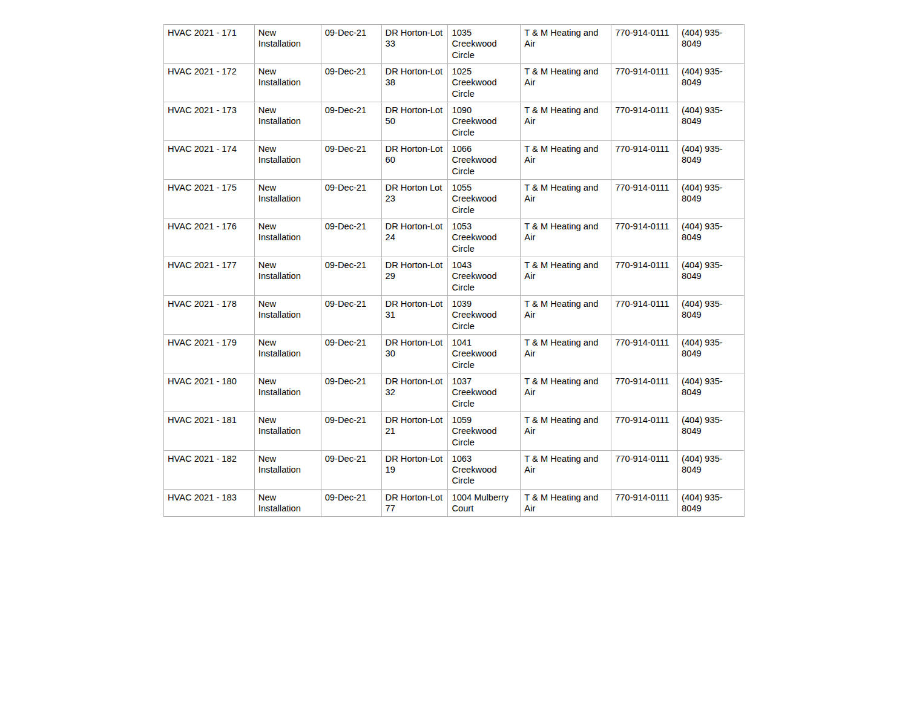| HVAC 2021 - 171 | New Installation | 09-Dec-21 | DR Horton-Lot 33 | 1035 Creekwood Circle | T & M Heating and Air | 770-914-0111 | (404) 935-8049 |
| HVAC 2021 - 172 | New Installation | 09-Dec-21 | DR Horton-Lot 38 | 1025 Creekwood Circle | T & M Heating and Air | 770-914-0111 | (404) 935-8049 |
| HVAC 2021 - 173 | New Installation | 09-Dec-21 | DR Horton-Lot 50 | 1090 Creekwood Circle | T & M Heating and Air | 770-914-0111 | (404) 935-8049 |
| HVAC 2021 - 174 | New Installation | 09-Dec-21 | DR Horton-Lot 60 | 1066 Creekwood Circle | T & M Heating and Air | 770-914-0111 | (404) 935-8049 |
| HVAC 2021 - 175 | New Installation | 09-Dec-21 | DR Horton Lot 23 | 1055 Creekwood Circle | T & M Heating and Air | 770-914-0111 | (404) 935-8049 |
| HVAC 2021 - 176 | New Installation | 09-Dec-21 | DR Horton-Lot 24 | 1053 Creekwood Circle | T & M Heating and Air | 770-914-0111 | (404) 935-8049 |
| HVAC 2021 - 177 | New Installation | 09-Dec-21 | DR Horton-Lot 29 | 1043 Creekwood Circle | T & M Heating and Air | 770-914-0111 | (404) 935-8049 |
| HVAC 2021 - 178 | New Installation | 09-Dec-21 | DR Horton-Lot 31 | 1039 Creekwood Circle | T & M Heating and Air | 770-914-0111 | (404) 935-8049 |
| HVAC 2021 - 179 | New Installation | 09-Dec-21 | DR Horton-Lot 30 | 1041 Creekwood Circle | T & M Heating and Air | 770-914-0111 | (404) 935-8049 |
| HVAC 2021 - 180 | New Installation | 09-Dec-21 | DR Horton-Lot 32 | 1037 Creekwood Circle | T & M Heating and Air | 770-914-0111 | (404) 935-8049 |
| HVAC 2021 - 181 | New Installation | 09-Dec-21 | DR Horton-Lot 21 | 1059 Creekwood Circle | T & M Heating and Air | 770-914-0111 | (404) 935-8049 |
| HVAC 2021 - 182 | New Installation | 09-Dec-21 | DR Horton-Lot 19 | 1063 Creekwood Circle | T & M Heating and Air | 770-914-0111 | (404) 935-8049 |
| HVAC 2021 - 183 | New Installation | 09-Dec-21 | DR Horton-Lot 77 | 1004 Mulberry Court | T & M Heating and Air | 770-914-0111 | (404) 935-8049 |